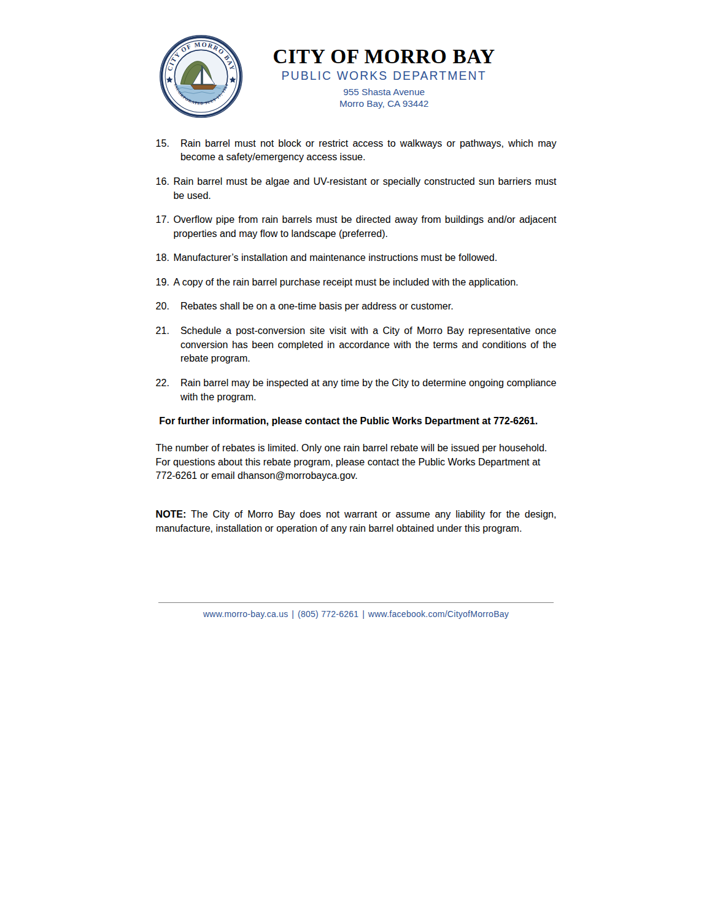CITY OF MORRO BAY INCORPORATED JULY 17, 1964
CITY OF MORRO BAY
PUBLIC WORKS DEPARTMENT
955 Shasta Avenue
Morro Bay, CA 93442
15. Rain barrel must not block or restrict access to walkways or pathways, which may become a safety/emergency access issue.
16. Rain barrel must be algae and UV-resistant or specially constructed sun barriers must be used.
17. Overflow pipe from rain barrels must be directed away from buildings and/or adjacent properties and may flow to landscape (preferred).
18. Manufacturer’s installation and maintenance instructions must be followed.
19. A copy of the rain barrel purchase receipt must be included with the application.
20. Rebates shall be on a one-time basis per address or customer.
21. Schedule a post-conversion site visit with a City of Morro Bay representative once conversion has been completed in accordance with the terms and conditions of the rebate program.
22. Rain barrel may be inspected at any time by the City to determine ongoing compliance with the program.
For further information, please contact the Public Works Department at 772-6261.
The number of rebates is limited. Only one rain barrel rebate will be issued per household. For questions about this rebate program, please contact the Public Works Department at 772-6261 or email dhanson@morrobayca.gov.
NOTE: The City of Morro Bay does not warrant or assume any liability for the design, manufacture, installation or operation of any rain barrel obtained under this program.
www.morro-bay.ca.us|(805) 772-6261|www.facebook.com/CityofMorroBay